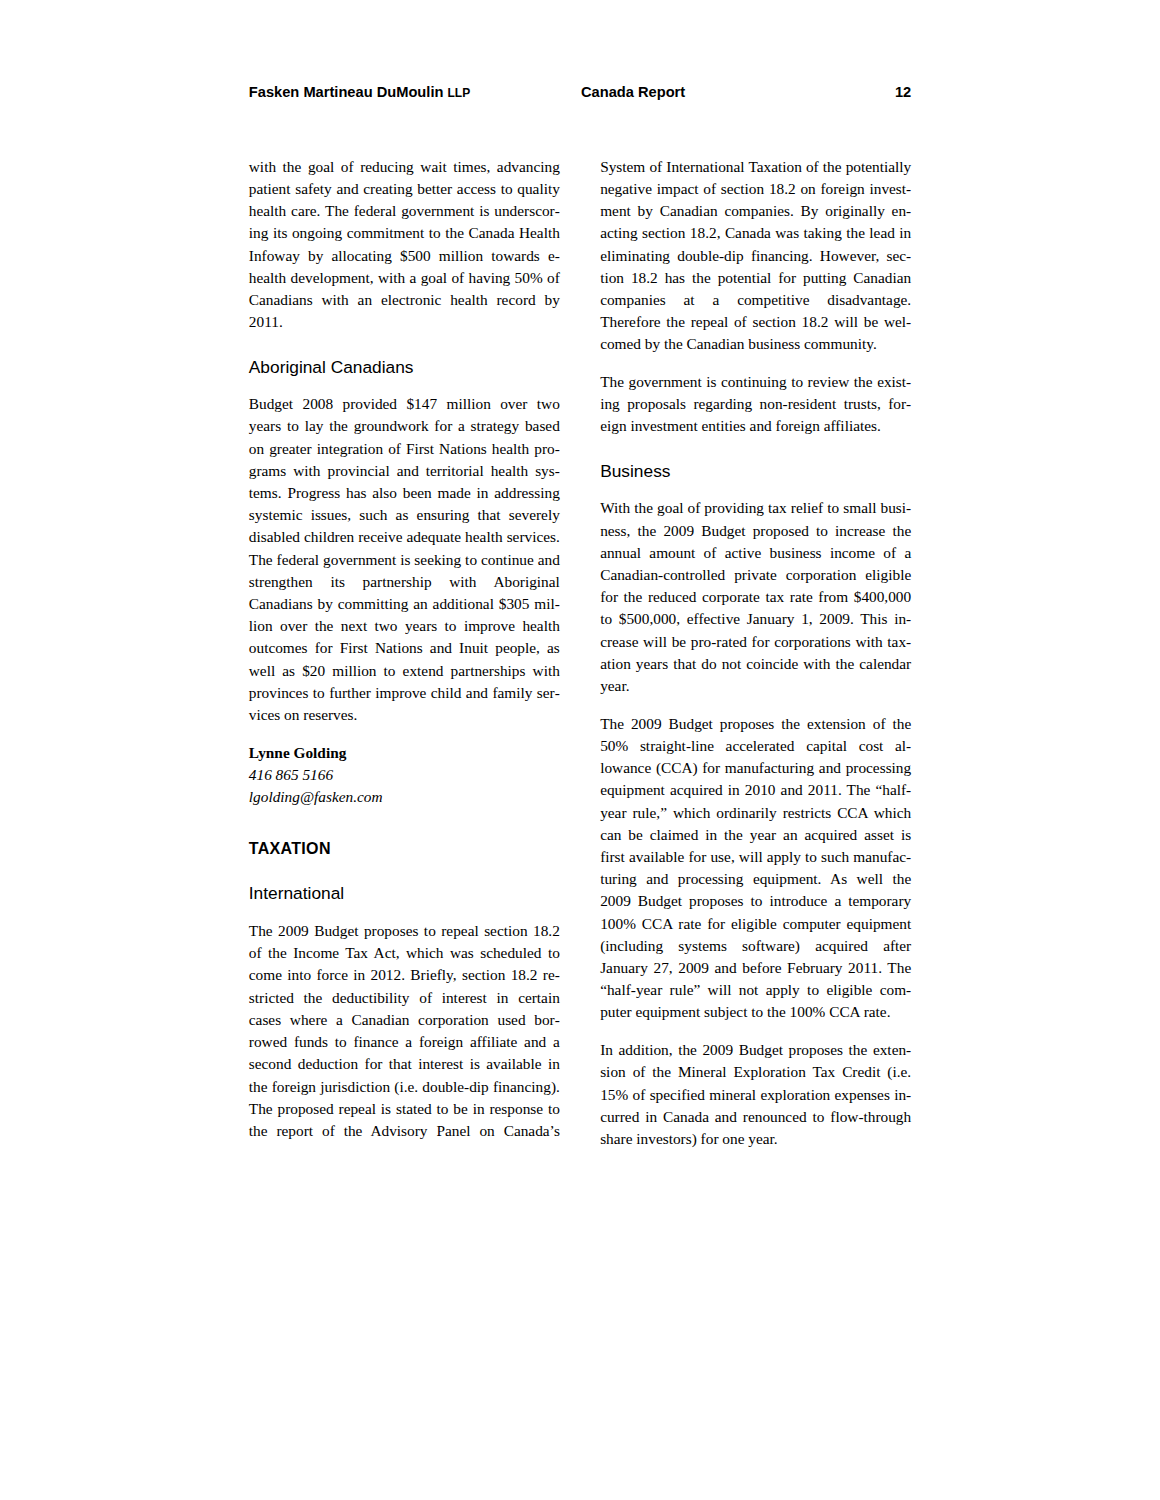Fasken Martineau DuMoulin LLP
Canada Report
12
with the goal of reducing wait times, advancing patient safety and creating better access to quality health care. The federal government is underscoring its ongoing commitment to the Canada Health Infoway by allocating $500 million towards e-health development, with a goal of having 50% of Canadians with an electronic health record by 2011.
Aboriginal Canadians
Budget 2008 provided $147 million over two years to lay the groundwork for a strategy based on greater integration of First Nations health programs with provincial and territorial health systems. Progress has also been made in addressing systemic issues, such as ensuring that severely disabled children receive adequate health services. The federal government is seeking to continue and strengthen its partnership with Aboriginal Canadians by committing an additional $305 million over the next two years to improve health outcomes for First Nations and Inuit people, as well as $20 million to extend partnerships with provinces to further improve child and family services on reserves.
Lynne Golding
416 865 5166
lgolding@fasken.com
TAXATION
International
The 2009 Budget proposes to repeal section 18.2 of the Income Tax Act, which was scheduled to come into force in 2012. Briefly, section 18.2 restricted the deductibility of interest in certain cases where a Canadian corporation used borrowed funds to finance a foreign affiliate and a second deduction for that interest is available in the foreign jurisdiction (i.e. double-dip financing). The proposed repeal is stated to be in response to the report of the Advisory Panel on Canada’s System of International Taxation of the potentially negative impact of section 18.2 on foreign investment by Canadian companies. By originally enacting section 18.2, Canada was taking the lead in eliminating double-dip financing. However, section 18.2 has the potential for putting Canadian companies at a competitive disadvantage. Therefore the repeal of section 18.2 will be welcomed by the Canadian business community.
The government is continuing to review the existing proposals regarding non-resident trusts, foreign investment entities and foreign affiliates.
Business
With the goal of providing tax relief to small business, the 2009 Budget proposed to increase the annual amount of active business income of a Canadian-controlled private corporation eligible for the reduced corporate tax rate from $400,000 to $500,000, effective January 1, 2009. This increase will be pro-rated for corporations with taxation years that do not coincide with the calendar year.
The 2009 Budget proposes the extension of the 50% straight-line accelerated capital cost allowance (CCA) for manufacturing and processing equipment acquired in 2010 and 2011. The “half-year rule,” which ordinarily restricts CCA which can be claimed in the year an acquired asset is first available for use, will apply to such manufacturing and processing equipment. As well the 2009 Budget proposes to introduce a temporary 100% CCA rate for eligible computer equipment (including systems software) acquired after January 27, 2009 and before February 2011. The “half-year rule” will not apply to eligible computer equipment subject to the 100% CCA rate.
In addition, the 2009 Budget proposes the extension of the Mineral Exploration Tax Credit (i.e. 15% of specified mineral exploration expenses incurred in Canada and renounced to flow-through share investors) for one year.